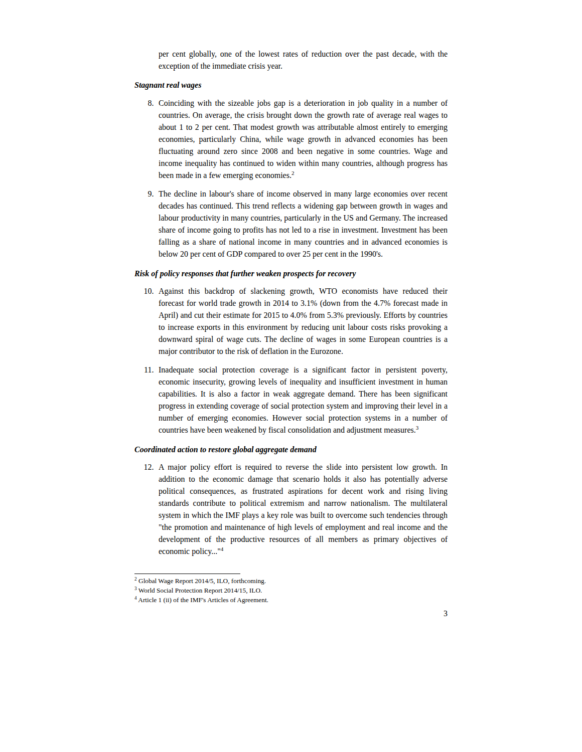per cent globally, one of the lowest rates of reduction over the past decade, with the exception of the immediate crisis year.
Stagnant real wages
Coinciding with the sizeable jobs gap is a deterioration in job quality in a number of countries. On average, the crisis brought down the growth rate of average real wages to about 1 to 2 per cent. That modest growth was attributable almost entirely to emerging economies, particularly China, while wage growth in advanced economies has been fluctuating around zero since 2008 and been negative in some countries. Wage and income inequality has continued to widen within many countries, although progress has been made in a few emerging economies.2
The decline in labour's share of income observed in many large economies over recent decades has continued. This trend reflects a widening gap between growth in wages and labour productivity in many countries, particularly in the US and Germany. The increased share of income going to profits has not led to a rise in investment. Investment has been falling as a share of national income in many countries and in advanced economies is below 20 per cent of GDP compared to over 25 per cent in the 1990's.
Risk of policy responses that further weaken prospects for recovery
Against this backdrop of slackening growth, WTO economists have reduced their forecast for world trade growth in 2014 to 3.1% (down from the 4.7% forecast made in April) and cut their estimate for 2015 to 4.0% from 5.3% previously. Efforts by countries to increase exports in this environment by reducing unit labour costs risks provoking a downward spiral of wage cuts. The decline of wages in some European countries is a major contributor to the risk of deflation in the Eurozone.
Inadequate social protection coverage is a significant factor in persistent poverty, economic insecurity, growing levels of inequality and insufficient investment in human capabilities. It is also a factor in weak aggregate demand. There has been significant progress in extending coverage of social protection system and improving their level in a number of emerging economies. However social protection systems in a number of countries have been weakened by fiscal consolidation and adjustment measures.3
Coordinated action to restore global aggregate demand
A major policy effort is required to reverse the slide into persistent low growth. In addition to the economic damage that scenario holds it also has potentially adverse political consequences, as frustrated aspirations for decent work and rising living standards contribute to political extremism and narrow nationalism. The multilateral system in which the IMF plays a key role was built to overcome such tendencies through "the promotion and maintenance of high levels of employment and real income and the development of the productive resources of all members as primary objectives of economic policy..."4
2 Global Wage Report 2014/5, ILO, forthcoming.
3 World Social Protection Report 2014/15, ILO.
4 Article 1 (ii) of the IMF's Articles of Agreement.
3